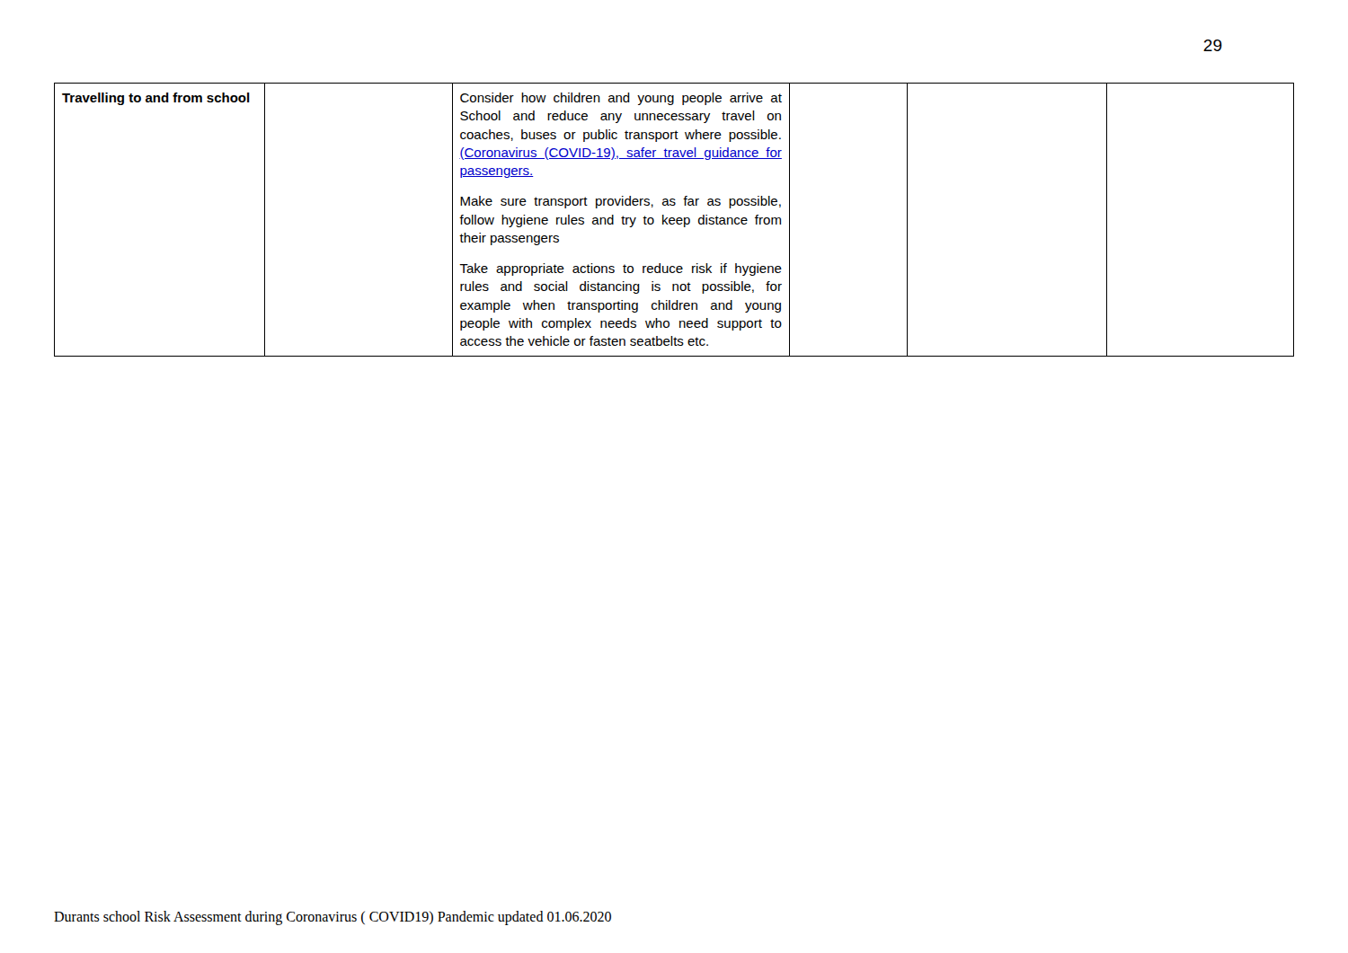29
| Travelling to and from school | | Consider how children and young people arrive at School and reduce any unnecessary travel on coaches, buses or public transport where possible. (Coronavirus (COVID-19), safer travel guidance for passengers. Make sure transport providers, as far as possible, follow hygiene rules and try to keep distance from their passengers Take appropriate actions to reduce risk if hygiene rules and social distancing is not possible, for example when transporting children and young people with complex needs who need support to access the vehicle or fasten seatbelts etc. | | | |
Durants school Risk Assessment during Coronavirus ( COVID19) Pandemic updated 01.06.2020